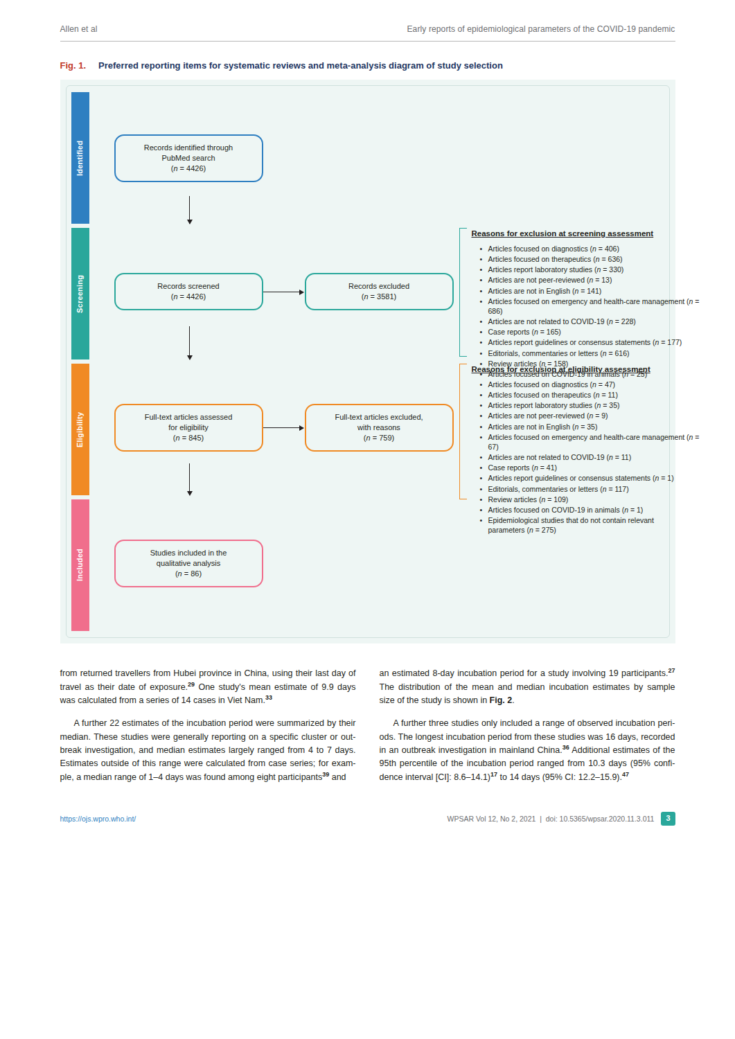Allen et al
Early reports of epidemiological parameters of the COVID-19 pandemic
Fig. 1.
Preferred reporting items for systematic reviews and meta-analysis diagram of study selection
Identified
Screening
Eligibility
Included
Records identified through
PubMed search
(n = 4426)
Records screened
(n = 4426)
Records excluded
(n = 3581)
Full-text articles assessed
for eligibility
(n = 845)
Full-text articles excluded,
with reasons
(n = 759)
Studies included in the
qualitative analysis
(n = 86)
Reasons for exclusion at screening assessment
Articles focused on diagnostics (n = 406)
Articles focused on therapeutics (n = 636)
Articles report laboratory studies (n = 330)
Articles are not peer-reviewed (n = 13)
Articles are not in English (n = 141)
Articles focused on emergency and health-care management (n = 686)
Articles are not related to COVID-19 (n = 228)
Case reports (n = 165)
Articles report guidelines or consensus statements (n = 177)
Editorials, commentaries or letters (n = 616)
Review articles (n = 158)
Articles focused on COVID-19 in animals (n = 25)
Reasons for exclusion at eligibility assessment
Articles focused on diagnostics (n = 47)
Articles focused on therapeutics (n = 11)
Articles report laboratory studies (n = 35)
Articles are not peer-reviewed (n = 9)
Articles are not in English (n = 35)
Articles focused on emergency and health-care management (n = 67)
Articles are not related to COVID-19 (n = 11)
Case reports (n = 41)
Articles report guidelines or consensus statements (n = 1)
Editorials, commentaries or letters (n = 117)
Review articles (n = 109)
Articles focused on COVID-19 in animals (n = 1)
Epidemiological studies that do not contain relevant
parameters (n = 275)
from returned travellers from Hubei province in China, using their last day of travel as their date of exposure.29 One study's mean estimate of 9.9 days was calculated from a series of 14 cases in Viet Nam.33
A further 22 estimates of the incubation period were summarized by their median. These studies were generally reporting on a specific cluster or outbreak investigation, and median estimates largely ranged from 4 to 7 days. Estimates outside of this range were calculated from case series; for example, a median range of 1–4 days was found among eight participants39 and
an estimated 8-day incubation period for a study involving 19 participants.27 The distribution of the mean and median incubation estimates by sample size of the study is shown in Fig. 2.
A further three studies only included a range of observed incubation periods. The longest incubation period from these studies was 16 days, recorded in an outbreak investigation in mainland China.36 Additional estimates of the 95th percentile of the incubation period ranged from 10.3 days (95% confidence interval [CI]: 8.6–14.1)17 to 14 days (95% CI: 12.2–15.9).47
https://ojs.wpro.who.int/
WPSAR Vol 12, No 2, 2021 | doi: 10.5365/wpsar.2020.11.3.011 3